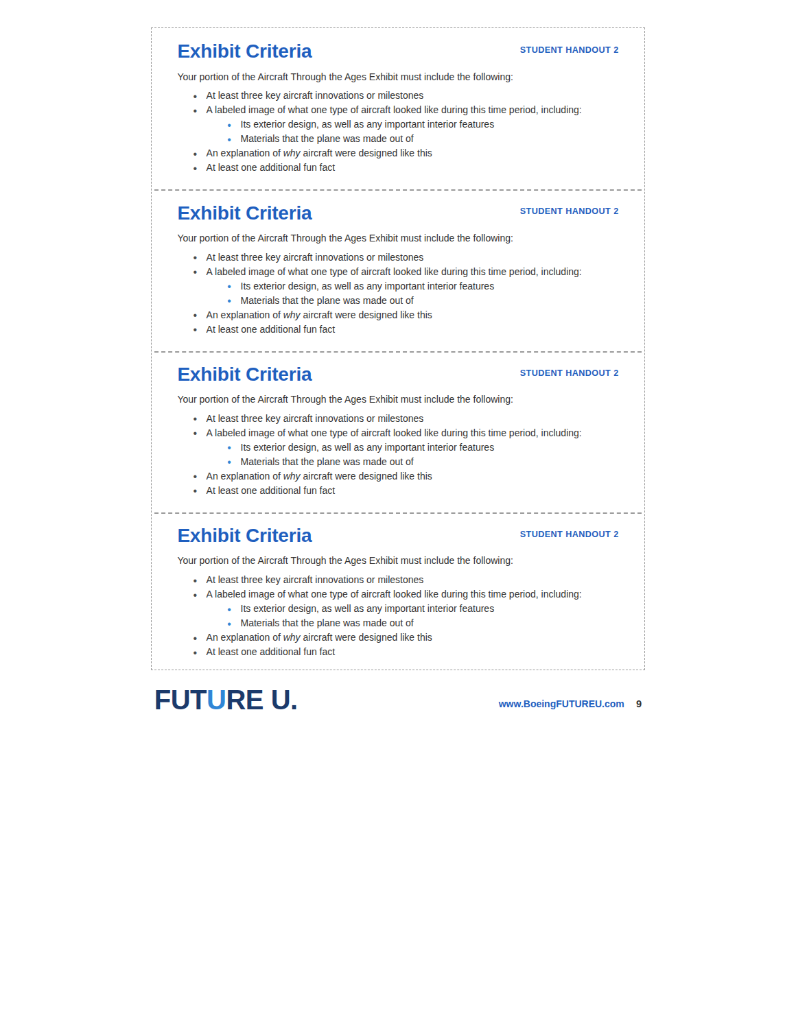Exhibit Criteria
STUDENT HANDOUT 2
Your portion of the Aircraft Through the Ages Exhibit must include the following:
At least three key aircraft innovations or milestones
A labeled image of what one type of aircraft looked like during this time period, including:
Its exterior design, as well as any important interior features
Materials that the plane was made out of
An explanation of why aircraft were designed like this
At least one additional fun fact
Exhibit Criteria
STUDENT HANDOUT 2
Your portion of the Aircraft Through the Ages Exhibit must include the following:
At least three key aircraft innovations or milestones
A labeled image of what one type of aircraft looked like during this time period, including:
Its exterior design, as well as any important interior features
Materials that the plane was made out of
An explanation of why aircraft were designed like this
At least one additional fun fact
Exhibit Criteria
STUDENT HANDOUT 2
Your portion of the Aircraft Through the Ages Exhibit must include the following:
At least three key aircraft innovations or milestones
A labeled image of what one type of aircraft looked like during this time period, including:
Its exterior design, as well as any important interior features
Materials that the plane was made out of
An explanation of why aircraft were designed like this
At least one additional fun fact
Exhibit Criteria
STUDENT HANDOUT 2
Your portion of the Aircraft Through the Ages Exhibit must include the following:
At least three key aircraft innovations or milestones
A labeled image of what one type of aircraft looked like during this time period, including:
Its exterior design, as well as any important interior features
Materials that the plane was made out of
An explanation of why aircraft were designed like this
At least one additional fun fact
FUTURE U.
www.BoeingFUTUREU.com 9